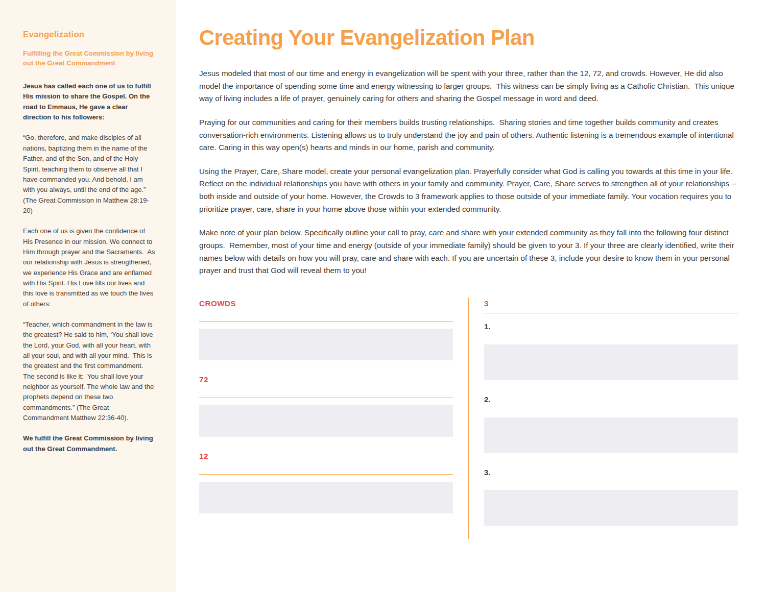Evangelization
Fulfilling the Great Commission by living out the Great Commandment
Jesus has called each one of us to fulfill His mission to share the Gospel. On the road to Emmaus, He gave a clear direction to his followers:
“Go, therefore, and make disciples of all nations, baptizing them in the name of the Father, and of the Son, and of the Holy Spirit, teaching them to observe all that I have commanded you. And behold, I am with you always, until the end of the age.” (The Great Commission in Matthew 28:19-20)
Each one of us is given the confidence of His Presence in our mission. We connect to Him through prayer and the Sacraments. As our relationship with Jesus is strengthened, we experience His Grace and are enflamed with His Spirit. His Love fills our lives and this love is transmitted as we touch the lives of others:
“Teacher, which commandment in the law is the greatest? He said to him, ‘You shall love the Lord, your God, with all your heart, with all your soul, and with all your mind. This is the greatest and the first commandment. The second is like it: You shall love your neighbor as yourself. The whole law and the prophets depend on these two commandments.” (The Great Commandment Matthew 22:36-40).
We fulfill the Great Commission by living out the Great Commandment.
Creating Your Evangelization Plan
Jesus modeled that most of our time and energy in evangelization will be spent with your three, rather than the 12, 72, and crowds. However, He did also model the importance of spending some time and energy witnessing to larger groups. This witness can be simply living as a Catholic Christian. This unique way of living includes a life of prayer, genuinely caring for others and sharing the Gospel message in word and deed.
Praying for our communities and caring for their members builds trusting relationships. Sharing stories and time together builds community and creates conversation-rich environments. Listening allows us to truly understand the joy and pain of others. Authentic listening is a tremendous example of intentional care. Caring in this way open(s) hearts and minds in our home, parish and community.
Using the Prayer, Care, Share model, create your personal evangelization plan. Prayerfully consider what God is calling you towards at this time in your life. Reflect on the individual relationships you have with others in your family and community. Prayer, Care, Share serves to strengthen all of your relationships -- both inside and outside of your home. However, the Crowds to 3 framework applies to those outside of your immediate family. Your vocation requires you to prioritize prayer, care, share in your home above those within your extended community.
Make note of your plan below. Specifically outline your call to pray, care and share with your extended community as they fall into the following four distinct groups. Remember, most of your time and energy (outside of your immediate family) should be given to your 3. If your three are clearly identified, write their names below with details on how you will pray, care and share with each. If you are uncertain of these 3, include your desire to know them in your personal prayer and trust that God will reveal them to you!
CROWDS
72
12
3
1.
2.
3.